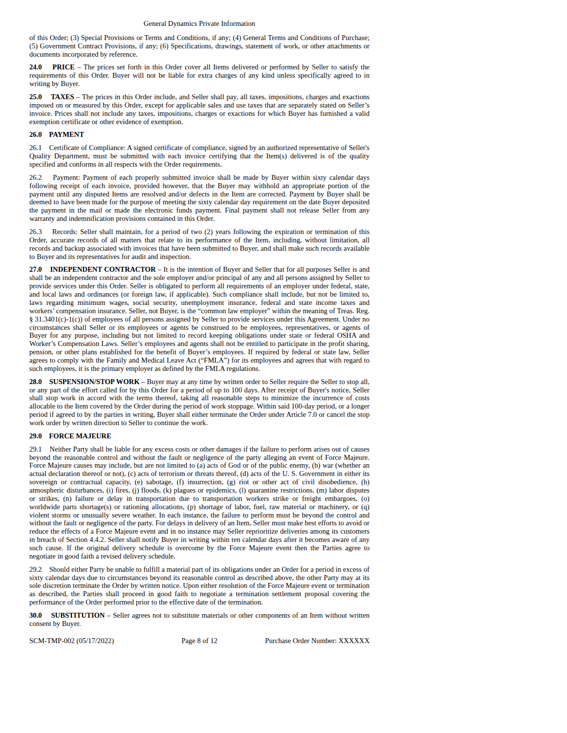General Dynamics Private Information
of this Order; (3) Special Provisions or Terms and Conditions, if any; (4) General Terms and Conditions of Purchase; (5) Government Contract Provisions, if any; (6) Specifications, drawings, statement of work, or other attachments or documents incorporated by reference.
24.0 PRICE – The prices set forth in this Order cover all Items delivered or performed by Seller to satisfy the requirements of this Order. Buyer will not be liable for extra charges of any kind unless specifically agreed to in writing by Buyer.
25.0 TAXES – The prices in this Order include, and Seller shall pay, all taxes, impositions, charges and exactions imposed on or measured by this Order, except for applicable sales and use taxes that are separately stated on Seller’s invoice. Prices shall not include any taxes, impositions, charges or exactions for which Buyer has furnished a valid exemption certificate or other evidence of exemption.
26.0 PAYMENT
26.1 Certificate of Compliance: A signed certificate of compliance, signed by an authorized representative of Seller's Quality Department, must be submitted with each invoice certifying that the Item(s) delivered is of the quality specified and conforms in all respects with the Order requirements.
26.2 Payment: Payment of each properly submitted invoice shall be made by Buyer within sixty calendar days following receipt of each invoice, provided however, that the Buyer may withhold an appropriate portion of the payment until any disputed Items are resolved and/or defects in the Item are corrected. Payment by Buyer shall be deemed to have been made for the purpose of meeting the sixty calendar day requirement on the date Buyer deposited the payment in the mail or made the electronic funds payment. Final payment shall not release Seller from any warranty and indemnification provisions contained in this Order.
26.3 Records: Seller shall maintain, for a period of two (2) years following the expiration or termination of this Order, accurate records of all matters that relate to its performance of the Item, including, without limitation, all records and backup associated with invoices that have been submitted to Buyer, and shall make such records available to Buyer and its representatives for audit and inspection.
27.0 INDEPENDENT CONTRACTOR – It is the intention of Buyer and Seller that for all purposes Seller is and shall be an independent contractor and the sole employer and/or principal of any and all persons assigned by Seller to provide services under this Order. Seller is obligated to perform all requirements of an employer under federal, state, and local laws and ordinances (or foreign law, if applicable). Such compliance shall include, but not be limited to, laws regarding minimum wages, social security, unemployment insurance, federal and state income taxes and workers’ compensation insurance. Seller, not Buyer, is the “common law employer” within the meaning of Treas. Reg. § 31.3401(c)-1(c)) of employees of all persons assigned by Seller to provide services under this Agreement. Under no circumstances shall Seller or its employees or agents be construed to be employees, representatives, or agents of Buyer for any purpose, including but not limited to record keeping obligations under state or federal OSHA and Worker’s Compensation Laws. Seller’s employees and agents shall not be entitled to participate in the profit sharing, pension, or other plans established for the benefit of Buyer’s employees. If required by federal or state law, Seller agrees to comply with the Family and Medical Leave Act (“FMLA”) for its employees and agrees that with regard to such employees, it is the primary employer as defined by the FMLA regulations.
28.0 SUSPENSION/STOP WORK – Buyer may at any time by written order to Seller require the Seller to stop all, or any part of the effort called for by this Order for a period of up to 100 days. After receipt of Buyer's notice, Seller shall stop work in accord with the terms thereof, taking all reasonable steps to minimize the incurrence of costs allocable to the Item covered by the Order during the period of work stoppage. Within said 100-day period, or a longer period if agreed to by the parties in writing, Buyer shall either terminate the Order under Article 7.0 or cancel the stop work order by written direction to Seller to continue the work.
29.0 FORCE MAJEURE
29.1 Neither Party shall be liable for any excess costs or other damages if the failure to perform arises out of causes beyond the reasonable control and without the fault or negligence of the party alleging an event of Force Majeure. Force Majeure causes may include, but are not limited to (a) acts of God or of the public enemy, (b) war (whether an actual declaration thereof or not), (c) acts of terrorism or threats thereof, (d) acts of the U. S. Government in either its sovereign or contractual capacity, (e) sabotage, (f) insurrection, (g) riot or other act of civil disobedience, (h) atmospheric disturbances, (i) fires, (j) floods, (k) plagues or epidemics, (l) quarantine restrictions, (m) labor disputes or strikes, (n) failure or delay in transportation due to transportation workers strike or freight embargoes, (o) worldwide parts shortage(s) or rationing allocations, (p) shortage of labor, fuel, raw material or machinery, or (q) violent storms or unusually severe weather. In each instance, the failure to perform must be beyond the control and without the fault or negligence of the party. For delays in delivery of an Item, Seller must make best efforts to avoid or reduce the effects of a Force Majeure event and in no instance may Seller reprioritize deliveries among its customers in breach of Section 4.4.2. Seller shall notify Buyer in writing within ten calendar days after it becomes aware of any such cause. If the original delivery schedule is overcome by the Force Majeure event then the Parties agree to negotiate in good faith a revised delivery schedule.
29.2 Should either Party be unable to fulfill a material part of its obligations under an Order for a period in excess of sixty calendar days due to circumstances beyond its reasonable control as described above, the other Party may at its sole discretion terminate the Order by written notice. Upon either resolution of the Force Majeure event or termination as described, the Parties shall proceed in good faith to negotiate a termination settlement proposal covering the performance of the Order performed prior to the effective date of the termination.
30.0 SUBSTITUTION – Seller agrees not to substitute materials or other components of an Item without written consent by Buyer.
SCM-TMP-002 (05/17/2022) Page 8 of 12 Purchase Order Number: XXXXXX